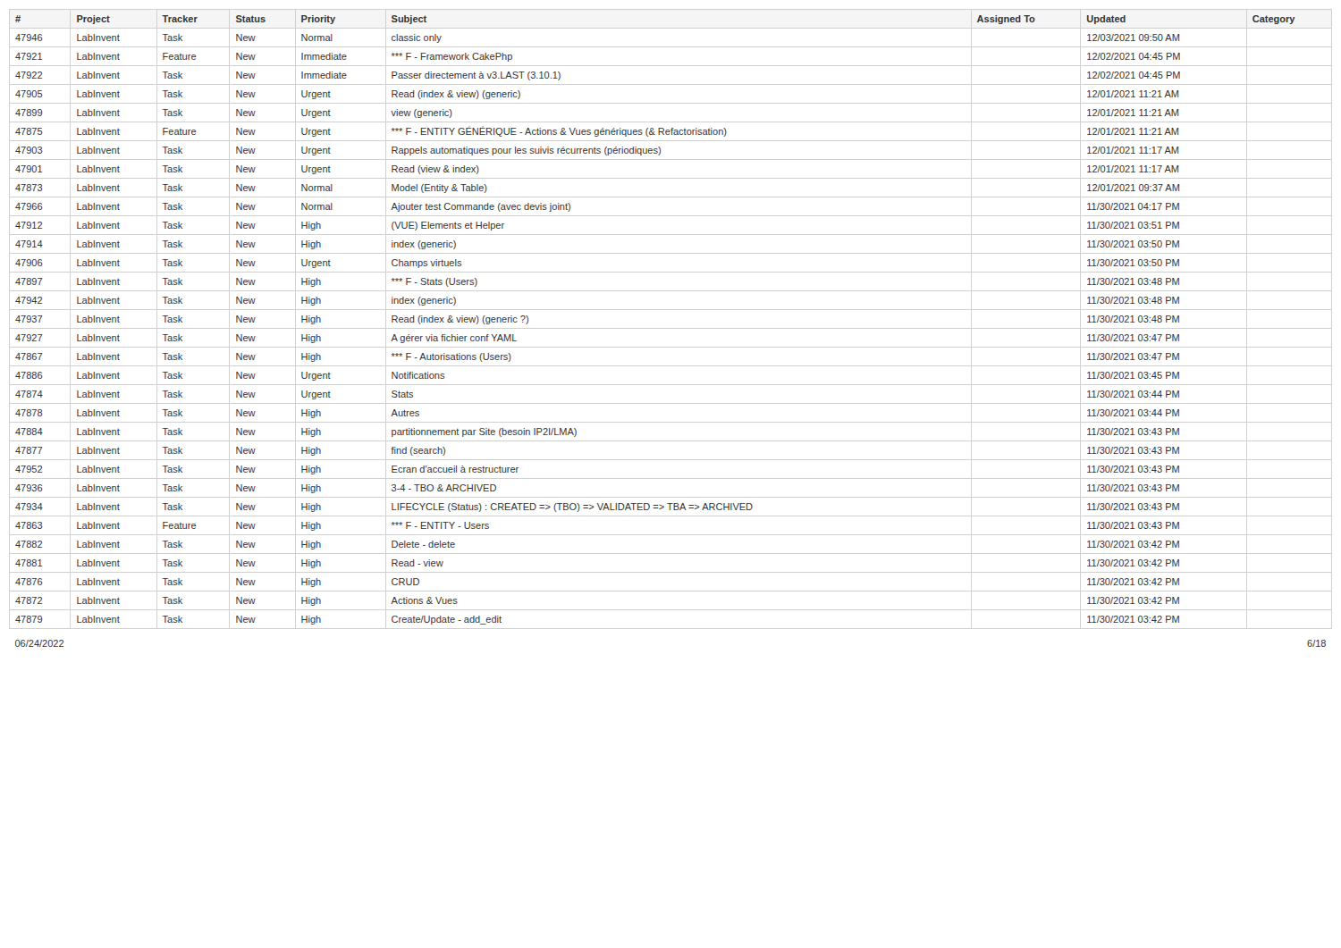| # | Project | Tracker | Status | Priority | Subject | Assigned To | Updated | Category |
| --- | --- | --- | --- | --- | --- | --- | --- | --- |
| 47946 | LabInvent | Task | New | Normal | classic only | | 12/03/2021 09:50 AM | |
| 47921 | LabInvent | Feature | New | Immediate | *** F - Framework CakePhp | | 12/02/2021 04:45 PM | |
| 47922 | LabInvent | Task | New | Immediate | Passer directement à v3.LAST (3.10.1) | | 12/02/2021 04:45 PM | |
| 47905 | LabInvent | Task | New | Urgent | Read (index & view) (generic) | | 12/01/2021 11:21 AM | |
| 47899 | LabInvent | Task | New | Urgent | view (generic) | | 12/01/2021 11:21 AM | |
| 47875 | LabInvent | Feature | New | Urgent | *** F - ENTITY GÉNÉRIQUE - Actions & Vues génériques (& Refactorisation) | | 12/01/2021 11:21 AM | |
| 47903 | LabInvent | Task | New | Urgent | Rappels automatiques pour les suivis récurrents (périodiques) | | 12/01/2021 11:17 AM | |
| 47901 | LabInvent | Task | New | Urgent | Read (view & index) | | 12/01/2021 11:17 AM | |
| 47873 | LabInvent | Task | New | Normal | Model (Entity & Table) | | 12/01/2021 09:37 AM | |
| 47966 | LabInvent | Task | New | Normal | Ajouter test Commande (avec devis joint) | | 11/30/2021 04:17 PM | |
| 47912 | LabInvent | Task | New | High | (VUE) Elements et Helper | | 11/30/2021 03:51 PM | |
| 47914 | LabInvent | Task | New | High | index (generic) | | 11/30/2021 03:50 PM | |
| 47906 | LabInvent | Task | New | Urgent | Champs virtuels | | 11/30/2021 03:50 PM | |
| 47897 | LabInvent | Task | New | High | *** F - Stats (Users) | | 11/30/2021 03:48 PM | |
| 47942 | LabInvent | Task | New | High | index (generic) | | 11/30/2021 03:48 PM | |
| 47937 | LabInvent | Task | New | High | Read (index & view) (generic ?) | | 11/30/2021 03:48 PM | |
| 47927 | LabInvent | Task | New | High | A gérer via fichier conf YAML | | 11/30/2021 03:47 PM | |
| 47867 | LabInvent | Task | New | High | *** F - Autorisations (Users) | | 11/30/2021 03:47 PM | |
| 47886 | LabInvent | Task | New | Urgent | Notifications | | 11/30/2021 03:45 PM | |
| 47874 | LabInvent | Task | New | Urgent | Stats | | 11/30/2021 03:44 PM | |
| 47878 | LabInvent | Task | New | High | Autres | | 11/30/2021 03:44 PM | |
| 47884 | LabInvent | Task | New | High | partitionnement par Site (besoin IP2I/LMA) | | 11/30/2021 03:43 PM | |
| 47877 | LabInvent | Task | New | High | find (search) | | 11/30/2021 03:43 PM | |
| 47952 | LabInvent | Task | New | High | Ecran d'accueil à restructurer | | 11/30/2021 03:43 PM | |
| 47936 | LabInvent | Task | New | High | 3-4 - TBO & ARCHIVED | | 11/30/2021 03:43 PM | |
| 47934 | LabInvent | Task | New | High | LIFECYCLE (Status) : CREATED => (TBO) => VALIDATED => TBA => ARCHIVED | | 11/30/2021 03:43 PM | |
| 47863 | LabInvent | Feature | New | High | *** F - ENTITY - Users | | 11/30/2021 03:43 PM | |
| 47882 | LabInvent | Task | New | High | Delete - delete | | 11/30/2021 03:42 PM | |
| 47881 | LabInvent | Task | New | High | Read - view | | 11/30/2021 03:42 PM | |
| 47876 | LabInvent | Task | New | High | CRUD | | 11/30/2021 03:42 PM | |
| 47872 | LabInvent | Task | New | High | Actions & Vues | | 11/30/2021 03:42 PM | |
| 47879 | LabInvent | Task | New | High | Create/Update - add_edit | | 11/30/2021 03:42 PM | |
| 06/24/2022 | 6/18 |